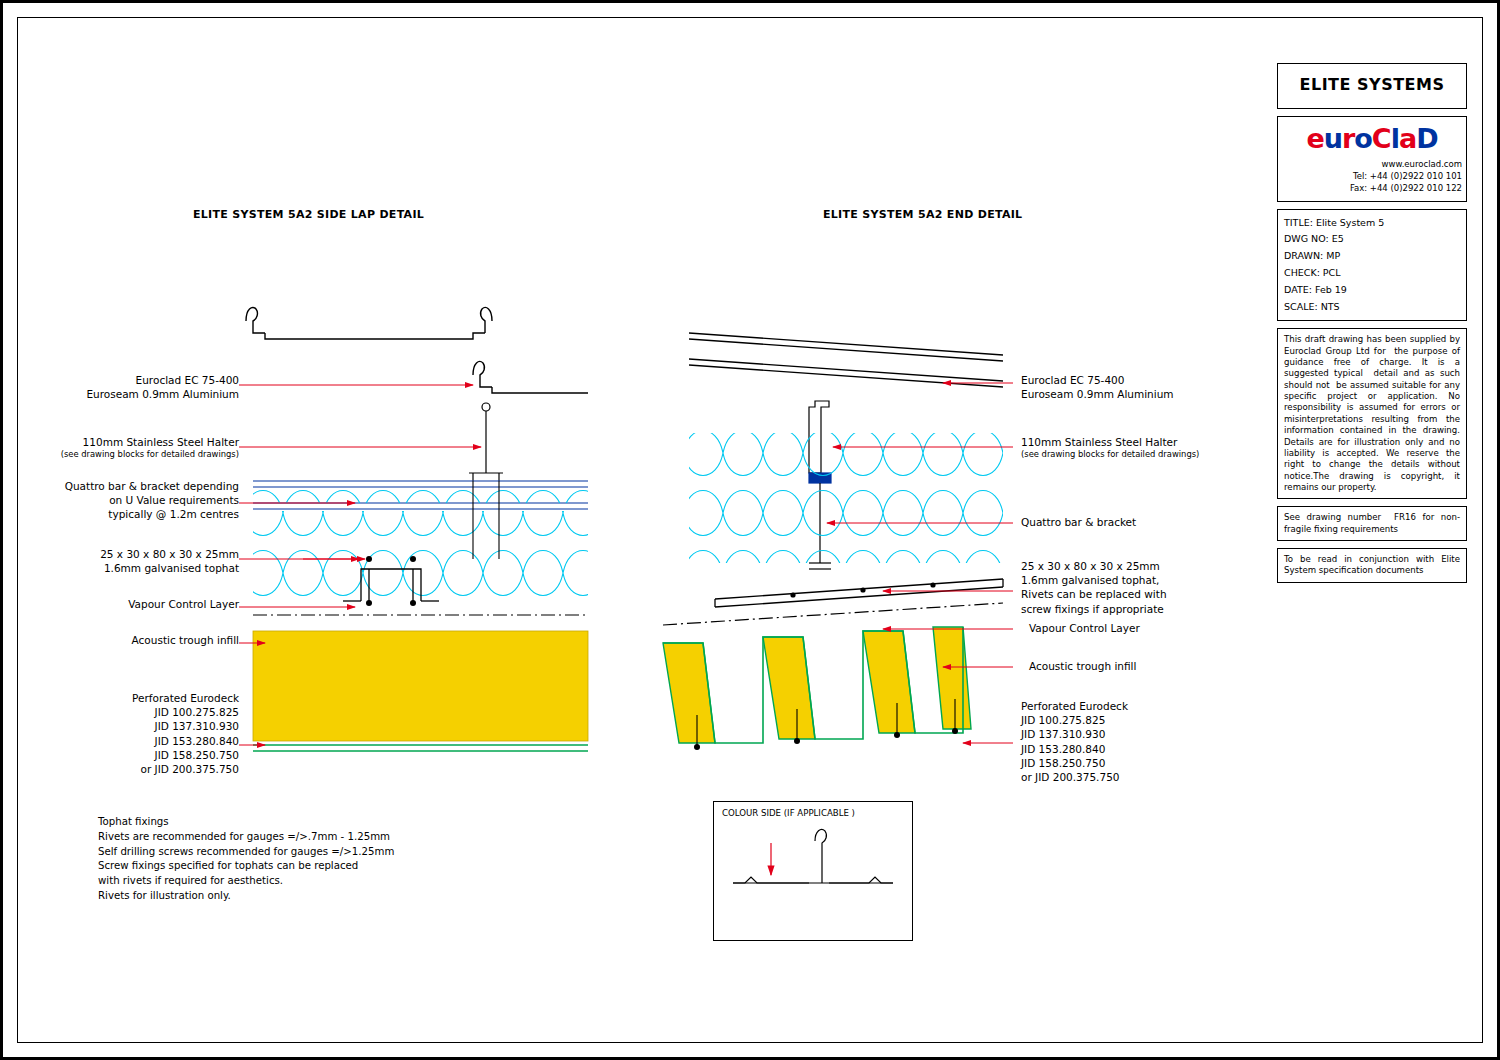ELITE SYSTEMS
euroClaD
www.euroclad.com
Tel: +44 (0)2922 010 101
Fax: +44 (0)2922 010 122
TITLE: Elite System 5
DWG NO: E5
DRAWN: MP
CHECK: PCL
DATE: Feb 19
SCALE: NTS
This draft drawing has been supplied by Euroclad Group Ltd for the purpose of guidance free of charge. It is a suggested typical detail and as such should not be assumed suitable for any specific project or application. No responsibility is assumed for errors or misinterpretations resulting from the information contained in the drawing. Details are for illustration only and no liability is accepted. We reserve the right to change the details without notice.The drawing is copyright, it remains our property.
See drawing number FR16 for non-fragile fixing requirements
To be read in conjunction with Elite System specification documents
ELITE SYSTEM 5A2 SIDE LAP DETAIL
ELITE SYSTEM 5A2 END DETAIL
Euroclad EC 75-400
Euroseam 0.9mm Aluminium
110mm Stainless Steel Halter (see drawing blocks for detailed drawings)
Quattro bar & bracket depending
on U Value requirements
typically @ 1.2m centres
25 x 30 x 80 x 30 x 25mm
1.6mm galvanised tophat
Vapour Control Layer
Acoustic trough infill
Perforated Eurodeck
JID 100.275.825
JID 137.310.930
JID 153.280.840
JID 158.250.750
or JID 200.375.750
Euroclad EC 75-400
Euroseam 0.9mm Aluminium
110mm Stainless Steel Halter (see drawing blocks for detailed drawings)
Quattro bar & bracket
25 x 30 x 80 x 30 x 25mm
1.6mm galvanised tophat,
Rivets can be replaced with
screw fixings if appropriate
Vapour Control Layer
Acoustic trough infill
Perforated Eurodeck
JID 100.275.825
JID 137.310.930
JID 153.280.840
JID 158.250.750
or JID 200.375.750
Tophat fixings
Rivets are recommended for gauges =/>.7mm - 1.25mm
Self drilling screws recommended for gauges =/>1.25mm
Screw fixings specified for tophats can be replaced
with rivets if required for aesthetics.
Rivets for illustration only.
COLOUR SIDE (IF APPLICABLE )